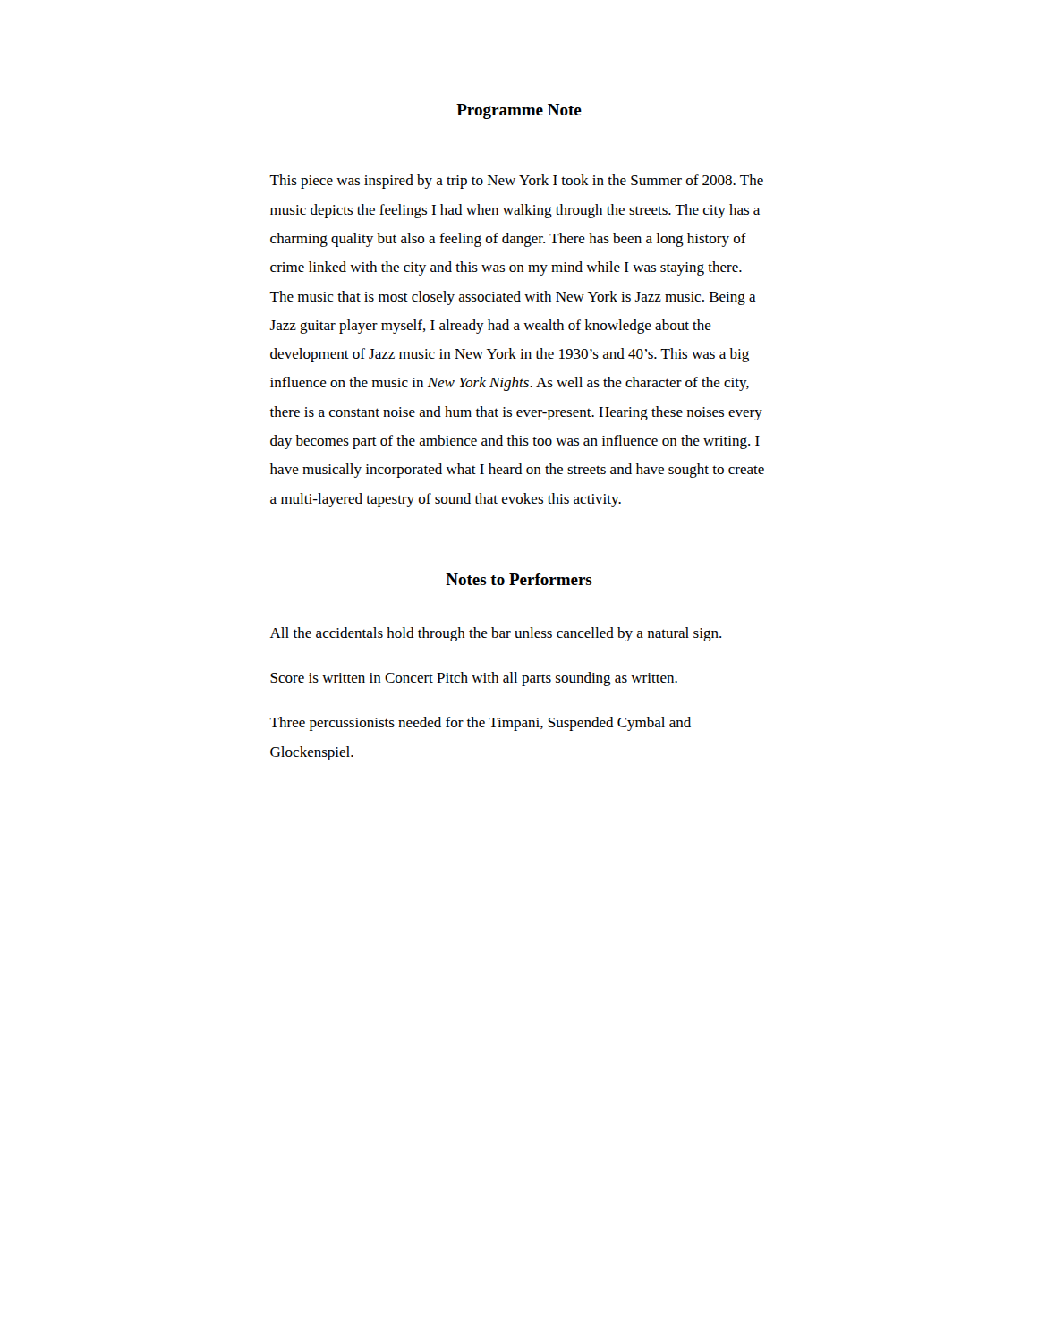Programme Note
This piece was inspired by a trip to New York I took in the Summer of 2008. The music depicts the feelings I had when walking through the streets. The city has a charming quality but also a feeling of danger. There has been a long history of crime linked with the city and this was on my mind while I was staying there. The music that is most closely associated with New York is Jazz music. Being a Jazz guitar player myself, I already had a wealth of knowledge about the development of Jazz music in New York in the 1930’s and 40’s. This was a big influence on the music in New York Nights. As well as the character of the city, there is a constant noise and hum that is ever-present. Hearing these noises every day becomes part of the ambience and this too was an influence on the writing. I have musically incorporated what I heard on the streets and have sought to create a multi-layered tapestry of sound that evokes this activity.
Notes to Performers
All the accidentals hold through the bar unless cancelled by a natural sign.
Score is written in Concert Pitch with all parts sounding as written.
Three percussionists needed for the Timpani, Suspended Cymbal and Glockenspiel.